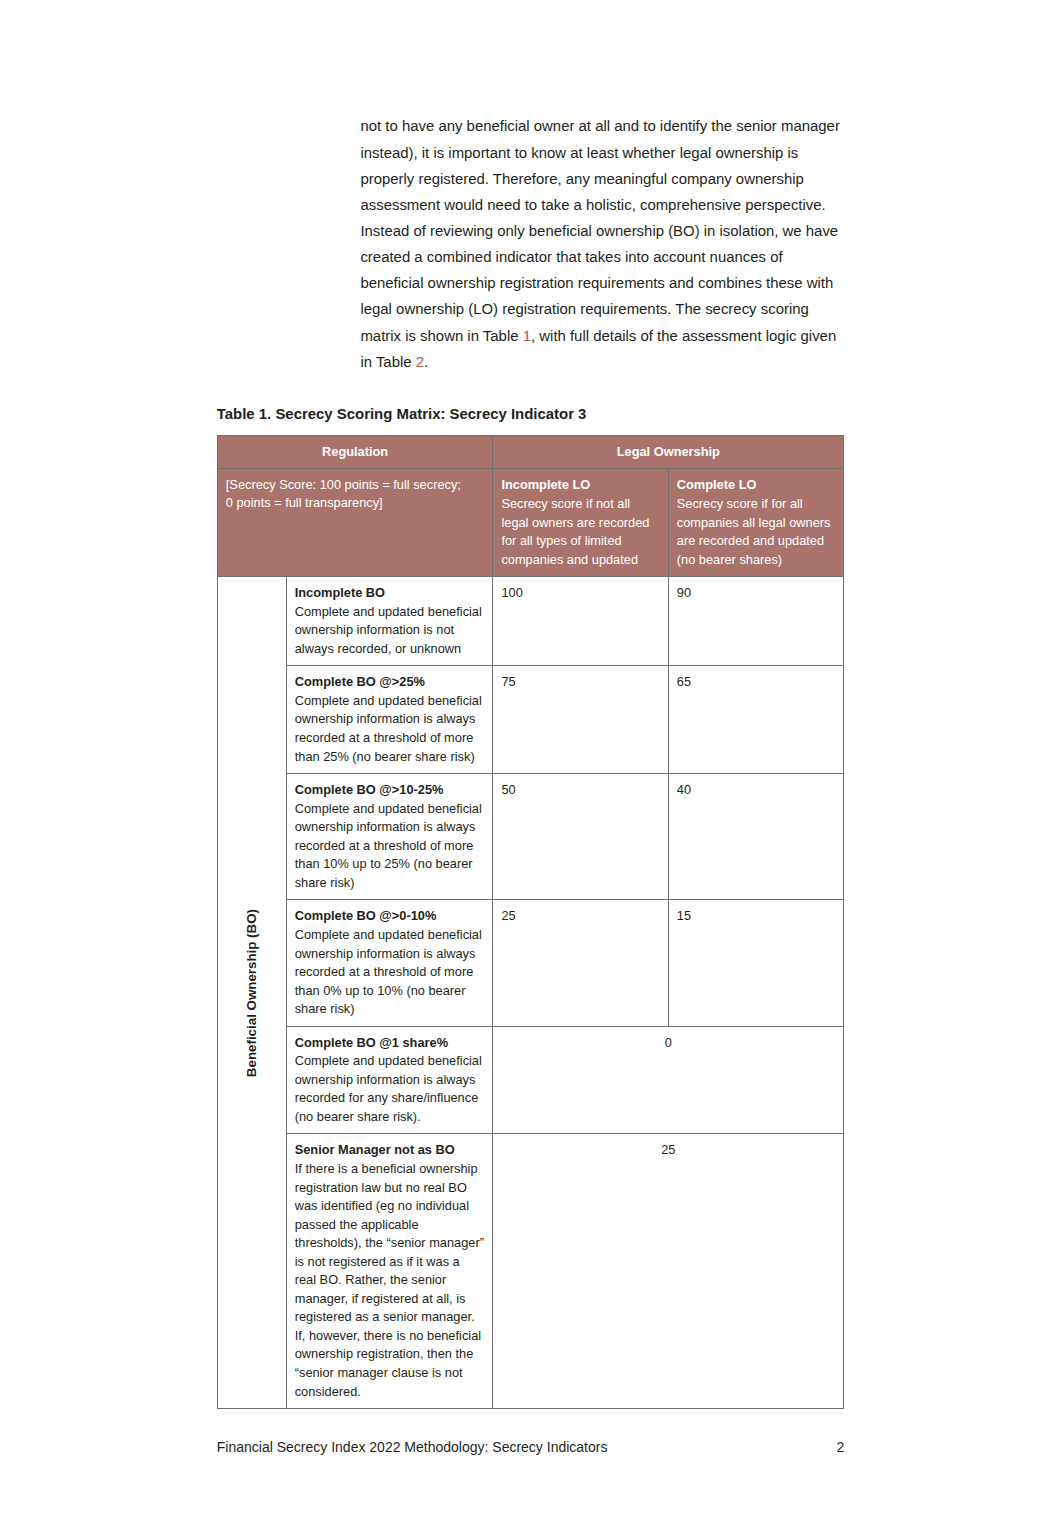not to have any beneficial owner at all and to identify the senior manager instead), it is important to know at least whether legal ownership is properly registered. Therefore, any meaningful company ownership assessment would need to take a holistic, comprehensive perspective. Instead of reviewing only beneficial ownership (BO) in isolation, we have created a combined indicator that takes into account nuances of beneficial ownership registration requirements and combines these with legal ownership (LO) registration requirements. The secrecy scoring matrix is shown in Table 1, with full details of the assessment logic given in Table 2.
Table 1. Secrecy Scoring Matrix: Secrecy Indicator 3
| Regulation | Legal Ownership |
| --- | --- |
| [Secrecy Score: 100 points = full secrecy; 0 points = full transparency] | Incomplete LO Secrecy score if not all legal owners are recorded for all types of limited companies and updated | Complete LO Secrecy score if for all companies all legal owners are recorded and updated (no bearer shares) |
| Beneficial Ownership (BO) | Incomplete BO Complete and updated beneficial ownership information is not always recorded, or unknown | 100 | 90 |
| Complete BO @>25% Complete and updated beneficial ownership information is always recorded at a threshold of more than 25% (no bearer share risk) | 75 | 65 |
| Complete BO @>10-25% Complete and updated beneficial ownership information is always recorded at a threshold of more than 10% up to 25% (no bearer share risk) | 50 | 40 |
| Complete BO @>0-10% Complete and updated beneficial ownership information is always recorded at a threshold of more than 0% up to 10% (no bearer share risk) | 25 | 15 |
| Complete BO @1 share% Complete and updated beneficial ownership information is always recorded for any share/influence (no bearer share risk). | 0 |
| Senior Manager not as BO If there is a beneficial ownership registration law but no real BO was identified (eg no individual passed the applicable thresholds), the “senior manager” is not registered as if it was a real BO. Rather, the senior manager, if registered at all, is registered as a senior manager. If, however, there is no beneficial ownership registration, then the “senior manager clause is not considered. | 25 |
Financial Secrecy Index 2022 Methodology: Secrecy Indicators
2